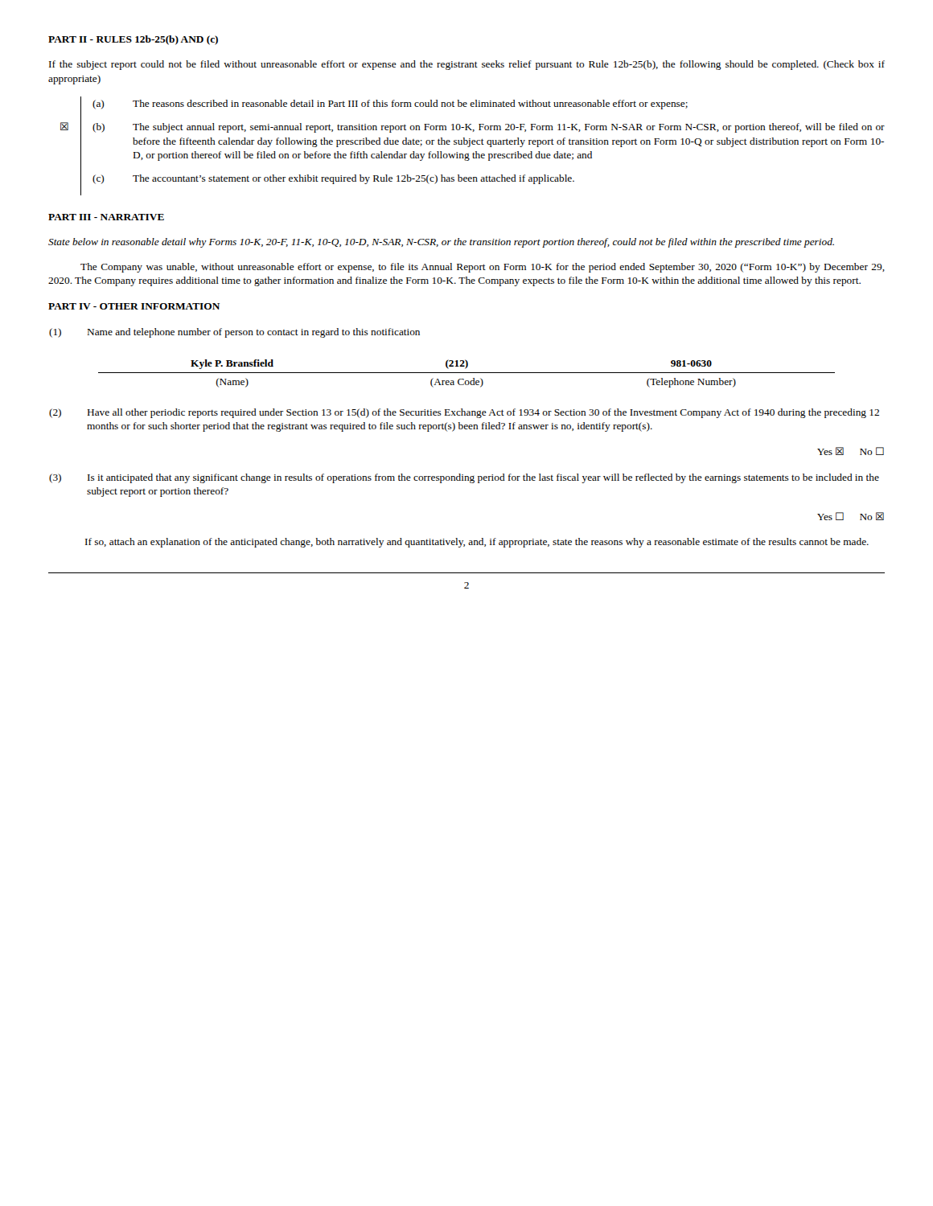PART II - RULES 12b-25(b) AND (c)
If the subject report could not be filed without unreasonable effort or expense and the registrant seeks relief pursuant to Rule 12b-25(b), the following should be completed. (Check box if appropriate)
| | | (a) | The reasons described in reasonable detail in Part III of this form could not be eliminated without unreasonable effort or expense; |
| ☒ | | (b) | The subject annual report, semi-annual report, transition report on Form 10-K, Form 20-F, Form 11-K, Form N-SAR or Form N-CSR, or portion thereof, will be filed on or before the fifteenth calendar day following the prescribed due date; or the subject quarterly report of transition report on Form 10-Q or subject distribution report on Form 10-D, or portion thereof will be filed on or before the fifth calendar day following the prescribed due date; and |
| | | (c) | The accountant’s statement or other exhibit required by Rule 12b-25(c) has been attached if applicable. |
PART III - NARRATIVE
State below in reasonable detail why Forms 10-K, 20-F, 11-K, 10-Q, 10-D, N-SAR, N-CSR, or the transition report portion thereof, could not be filed within the prescribed time period.
The Company was unable, without unreasonable effort or expense, to file its Annual Report on Form 10-K for the period ended September 30, 2020 (“Form 10-K”) by December 29, 2020. The Company requires additional time to gather information and finalize the Form 10-K. The Company expects to file the Form 10-K within the additional time allowed by this report.
PART IV - OTHER INFORMATION
| (1) | Name and telephone number of person to contact in regard to this notification |
| Kyle P. Bransfield | (212) | 981-0630 |
| (Name) | (Area Code) | (Telephone Number) |
| (2) | Have all other periodic reports required under Section 13 or 15(d) of the Securities Exchange Act of 1934 or Section 30 of the Investment Company Act of 1940 during the preceding 12 months or for such shorter period that the registrant was required to file such report(s) been filed? If answer is no, identify report(s). |
Yes ☒No ☐
| (3) | Is it anticipated that any significant change in results of operations from the corresponding period for the last fiscal year will be reflected by the earnings statements to be included in the subject report or portion thereof? |
Yes ☐No ☒
If so, attach an explanation of the anticipated change, both narratively and quantitatively, and, if appropriate, state the reasons why a reasonable estimate of the results cannot be made.
2